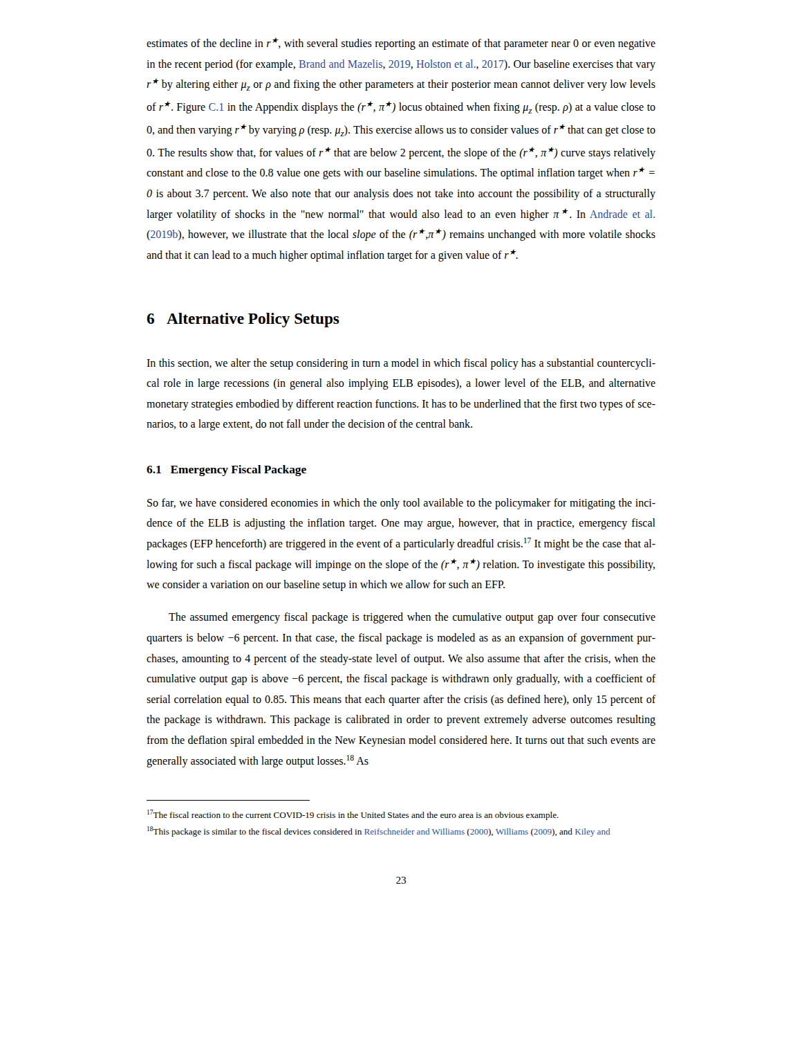estimates of the decline in r★, with several studies reporting an estimate of that parameter near 0 or even negative in the recent period (for example, Brand and Mazelis, 2019, Holston et al., 2017). Our baseline exercises that vary r★ by altering either μz or ρ and fixing the other parameters at their posterior mean cannot deliver very low levels of r★. Figure C.1 in the Appendix displays the (r★, π★) locus obtained when fixing μz (resp. ρ) at a value close to 0, and then varying r★ by varying ρ (resp. μz). This exercise allows us to consider values of r★ that can get close to 0. The results show that, for values of r★ that are below 2 percent, the slope of the (r★, π★) curve stays relatively constant and close to the 0.8 value one gets with our baseline simulations. The optimal inflation target when r★ = 0 is about 3.7 percent. We also note that our analysis does not take into account the possibility of a structurally larger volatility of shocks in the "new normal" that would also lead to an even higher π★. In Andrade et al. (2019b), however, we illustrate that the local slope of the (r★,π★) remains unchanged with more volatile shocks and that it can lead to a much higher optimal inflation target for a given value of r★.
6 Alternative Policy Setups
In this section, we alter the setup considering in turn a model in which fiscal policy has a substantial countercyclical role in large recessions (in general also implying ELB episodes), a lower level of the ELB, and alternative monetary strategies embodied by different reaction functions. It has to be underlined that the first two types of scenarios, to a large extent, do not fall under the decision of the central bank.
6.1 Emergency Fiscal Package
So far, we have considered economies in which the only tool available to the policymaker for mitigating the incidence of the ELB is adjusting the inflation target. One may argue, however, that in practice, emergency fiscal packages (EFP henceforth) are triggered in the event of a particularly dreadful crisis.17 It might be the case that allowing for such a fiscal package will impinge on the slope of the (r★, π★) relation. To investigate this possibility, we consider a variation on our baseline setup in which we allow for such an EFP.
The assumed emergency fiscal package is triggered when the cumulative output gap over four consecutive quarters is below −6 percent. In that case, the fiscal package is modeled as as an expansion of government purchases, amounting to 4 percent of the steady-state level of output. We also assume that after the crisis, when the cumulative output gap is above −6 percent, the fiscal package is withdrawn only gradually, with a coefficient of serial correlation equal to 0.85. This means that each quarter after the crisis (as defined here), only 15 percent of the package is withdrawn. This package is calibrated in order to prevent extremely adverse outcomes resulting from the deflation spiral embedded in the New Keynesian model considered here. It turns out that such events are generally associated with large output losses.18 As
17The fiscal reaction to the current COVID-19 crisis in the United States and the euro area is an obvious example.
18This package is similar to the fiscal devices considered in Reifschneider and Williams (2000), Williams (2009), and Kiley and
23